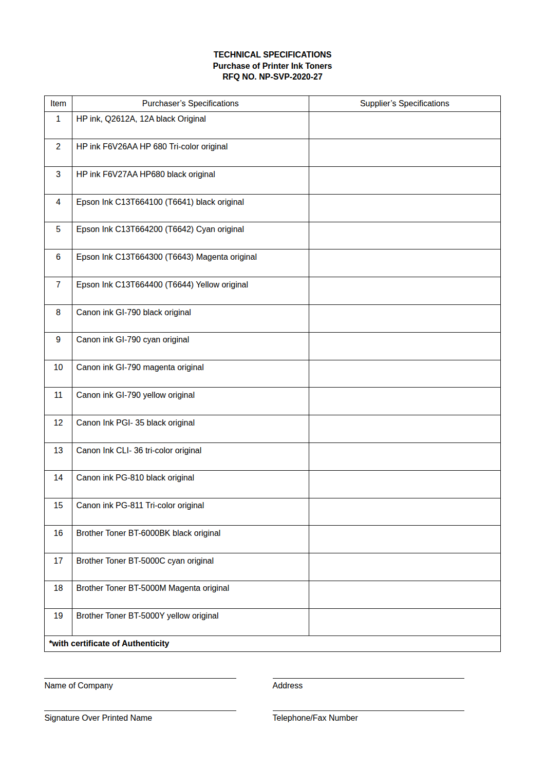TECHNICAL SPECIFICATIONS
Purchase of Printer Ink Toners
RFQ NO. NP-SVP-2020-27
| Item | Purchaser’s Specifications | Supplier’s Specifications |
| --- | --- | --- |
| 1 | HP ink, Q2612A, 12A black Original | |
| 2 | HP ink F6V26AA HP 680 Tri-color original | |
| 3 | HP ink F6V27AA HP680 black original | |
| 4 | Epson Ink C13T664100 (T6641) black original | |
| 5 | Epson Ink C13T664200 (T6642) Cyan original | |
| 6 | Epson Ink C13T664300 (T6643) Magenta original | |
| 7 | Epson Ink C13T664400 (T6644) Yellow original | |
| 8 | Canon ink GI-790 black original | |
| 9 | Canon ink GI-790 cyan original | |
| 10 | Canon ink GI-790 magenta original | |
| 11 | Canon ink GI-790 yellow original | |
| 12 | Canon Ink PGI- 35 black original | |
| 13 | Canon Ink CLI- 36 tri-color original | |
| 14 | Canon ink PG-810 black original | |
| 15 | Canon ink PG-811 Tri-color original | |
| 16 | Brother Toner BT-6000BK black original | |
| 17 | Brother Toner BT-5000C cyan original | |
| 18 | Brother Toner BT-5000M Magenta original | |
| 19 | Brother Toner BT-5000Y yellow original | |
| *with certificate of Authenticity |
| Name of Company | Address |
| Signature Over Printed Name | Telephone/Fax Number |